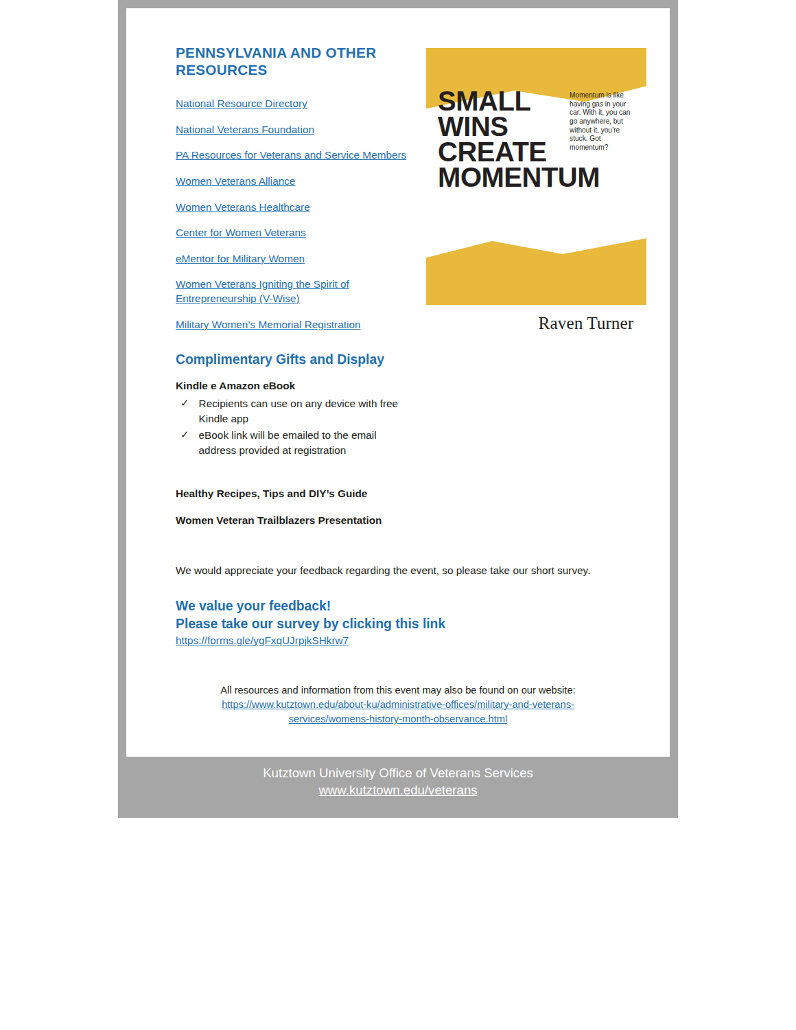PENNSYLVANIA AND OTHER RESOURCES
National Resource Directory
National Veterans Foundation
PA Resources for Veterans and Service Members
Women Veterans Alliance
Women Veterans Healthcare
Center for Women Veterans
eMentor for Military Women
Women Veterans Igniting the Spirit of Entrepreneurship (V-Wise)
Military Women’s Memorial Registration
Complimentary Gifts and Display
Kindle e Amazon eBook
Recipients can use on any device with free Kindle app
eBook link will be emailed to the email address provided at registration
Small
Wins
Create
Momentum
Momentum is like having gas in your car. With it, you can go anywhere, but without it, you’re stuck. Got momentum?
Raven Turner
Healthy Recipes, Tips and DIY’s Guide
Women Veteran Trailblazers Presentation
We would appreciate your feedback regarding the event, so please take our short survey.
We value your feedback!
Please take our survey by clicking this link
https://forms.gle/ygFxqUJrpjkSHkrw7
All resources and information from this event may also be found on our website:
https://www.kutztown.edu/about-ku/administrative-offices/military-and-veterans-services/womens-history-month-observance.html
Kutztown University Office of Veterans Services
www.kutztown.edu/veterans